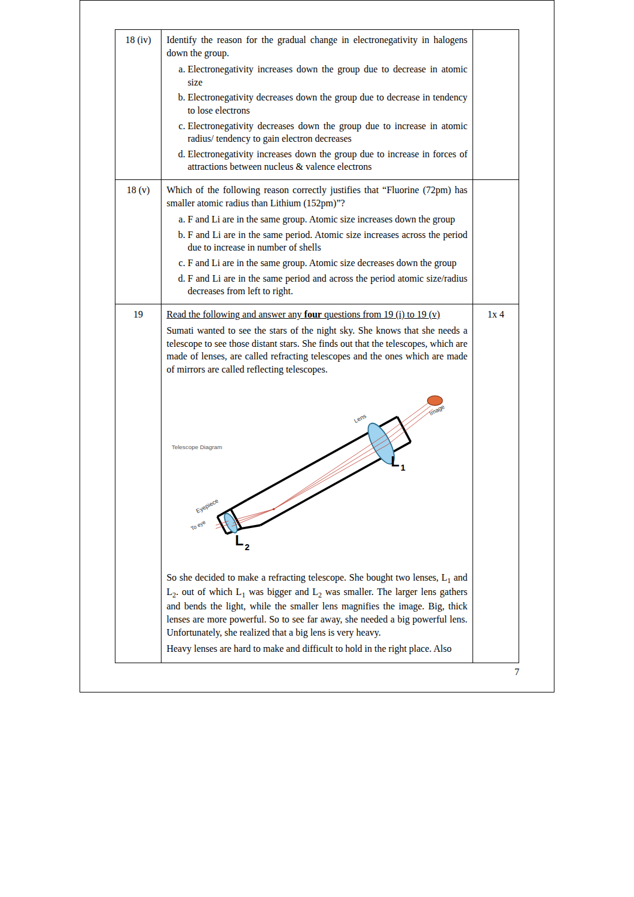| 18 (iv) | Identify the reason for the gradual change in electronegativity in halogens down the group. Electronegativity increases down the group due to decrease in atomic size Electronegativity decreases down the group due to decrease in tendency to lose electrons Electronegativity decreases down the group due to increase in atomic radius/ tendency to gain electron decreases Electronegativity increases down the group due to increase in forces of attractions between nucleus & valence electrons | |
| 18 (v) | Which of the following reason correctly justifies that “Fluorine (72pm) has smaller atomic radius than Lithium (152pm)”? F and Li are in the same group. Atomic size increases down the group F and Li are in the same period. Atomic size increases across the period due to increase in number of shells F and Li are in the same group. Atomic size decreases down the group F and Li are in the same period and across the period atomic size/radius decreases from left to right. | |
| 19 | Read the following and answer any four questions from 19 (i) to 19 (v) Sumati wanted to see the stars of the night sky. She knows that she needs a telescope to see those distant stars. She finds out that the telescopes, which are made of lenses, are called refracting telescopes and the ones which are made of mirrors are called reflecting telescopes. Telescope Diagram L 1 Lens L 2 Eyepiece To eye Image So she decided to make a refracting telescope. She bought two lenses, L 1 and L 2 . out of which L 1 was bigger and L 2 was smaller. The larger lens gathers and bends the light, while the smaller lens magnifies the image. Big, thick lenses are more powerful. So to see far away, she needed a big powerful lens. Unfortunately, she realized that a big lens is very heavy. Heavy lenses are hard to make and difficult to hold in the right place. Also | 1x 4 |
7